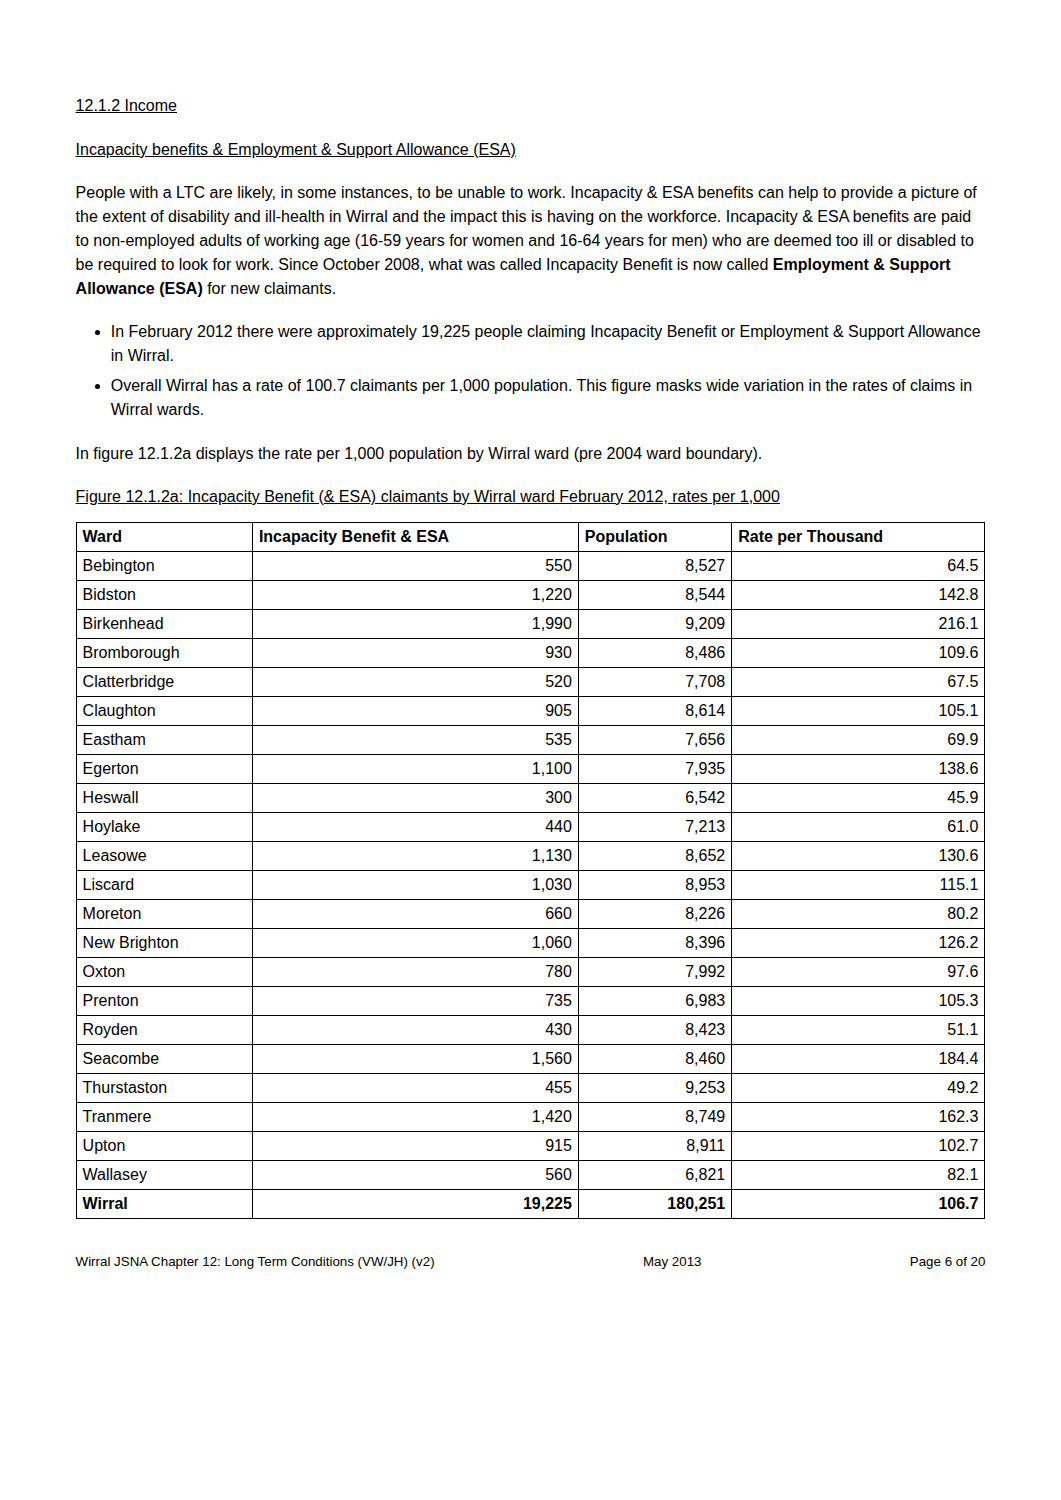12.1.2 Income
Incapacity benefits & Employment & Support Allowance (ESA)
People with a LTC are likely, in some instances, to be unable to work. Incapacity & ESA benefits can help to provide a picture of the extent of disability and ill-health in Wirral and the impact this is having on the workforce. Incapacity & ESA benefits are paid to non-employed adults of working age (16-59 years for women and 16-64 years for men) who are deemed too ill or disabled to be required to look for work. Since October 2008, what was called Incapacity Benefit is now called Employment & Support Allowance (ESA) for new claimants.
In February 2012 there were approximately 19,225 people claiming Incapacity Benefit or Employment & Support Allowance in Wirral.
Overall Wirral has a rate of 100.7 claimants per 1,000 population. This figure masks wide variation in the rates of claims in Wirral wards.
In figure 12.1.2a displays the rate per 1,000 population by Wirral ward (pre 2004 ward boundary).
Figure 12.1.2a: Incapacity Benefit (& ESA) claimants by Wirral ward February 2012, rates per 1,000
| Ward | Incapacity Benefit & ESA | Population | Rate per Thousand |
| --- | --- | --- | --- |
| Bebington | 550 | 8,527 | 64.5 |
| Bidston | 1,220 | 8,544 | 142.8 |
| Birkenhead | 1,990 | 9,209 | 216.1 |
| Bromborough | 930 | 8,486 | 109.6 |
| Clatterbridge | 520 | 7,708 | 67.5 |
| Claughton | 905 | 8,614 | 105.1 |
| Eastham | 535 | 7,656 | 69.9 |
| Egerton | 1,100 | 7,935 | 138.6 |
| Heswall | 300 | 6,542 | 45.9 |
| Hoylake | 440 | 7,213 | 61.0 |
| Leasowe | 1,130 | 8,652 | 130.6 |
| Liscard | 1,030 | 8,953 | 115.1 |
| Moreton | 660 | 8,226 | 80.2 |
| New Brighton | 1,060 | 8,396 | 126.2 |
| Oxton | 780 | 7,992 | 97.6 |
| Prenton | 735 | 6,983 | 105.3 |
| Royden | 430 | 8,423 | 51.1 |
| Seacombe | 1,560 | 8,460 | 184.4 |
| Thurstaston | 455 | 9,253 | 49.2 |
| Tranmere | 1,420 | 8,749 | 162.3 |
| Upton | 915 | 8,911 | 102.7 |
| Wallasey | 560 | 6,821 | 82.1 |
| Wirral | 19,225 | 180,251 | 106.7 |
Wirral JSNA Chapter 12: Long Term Conditions (VW/JH) (v2) May 2013 Page 6 of 20